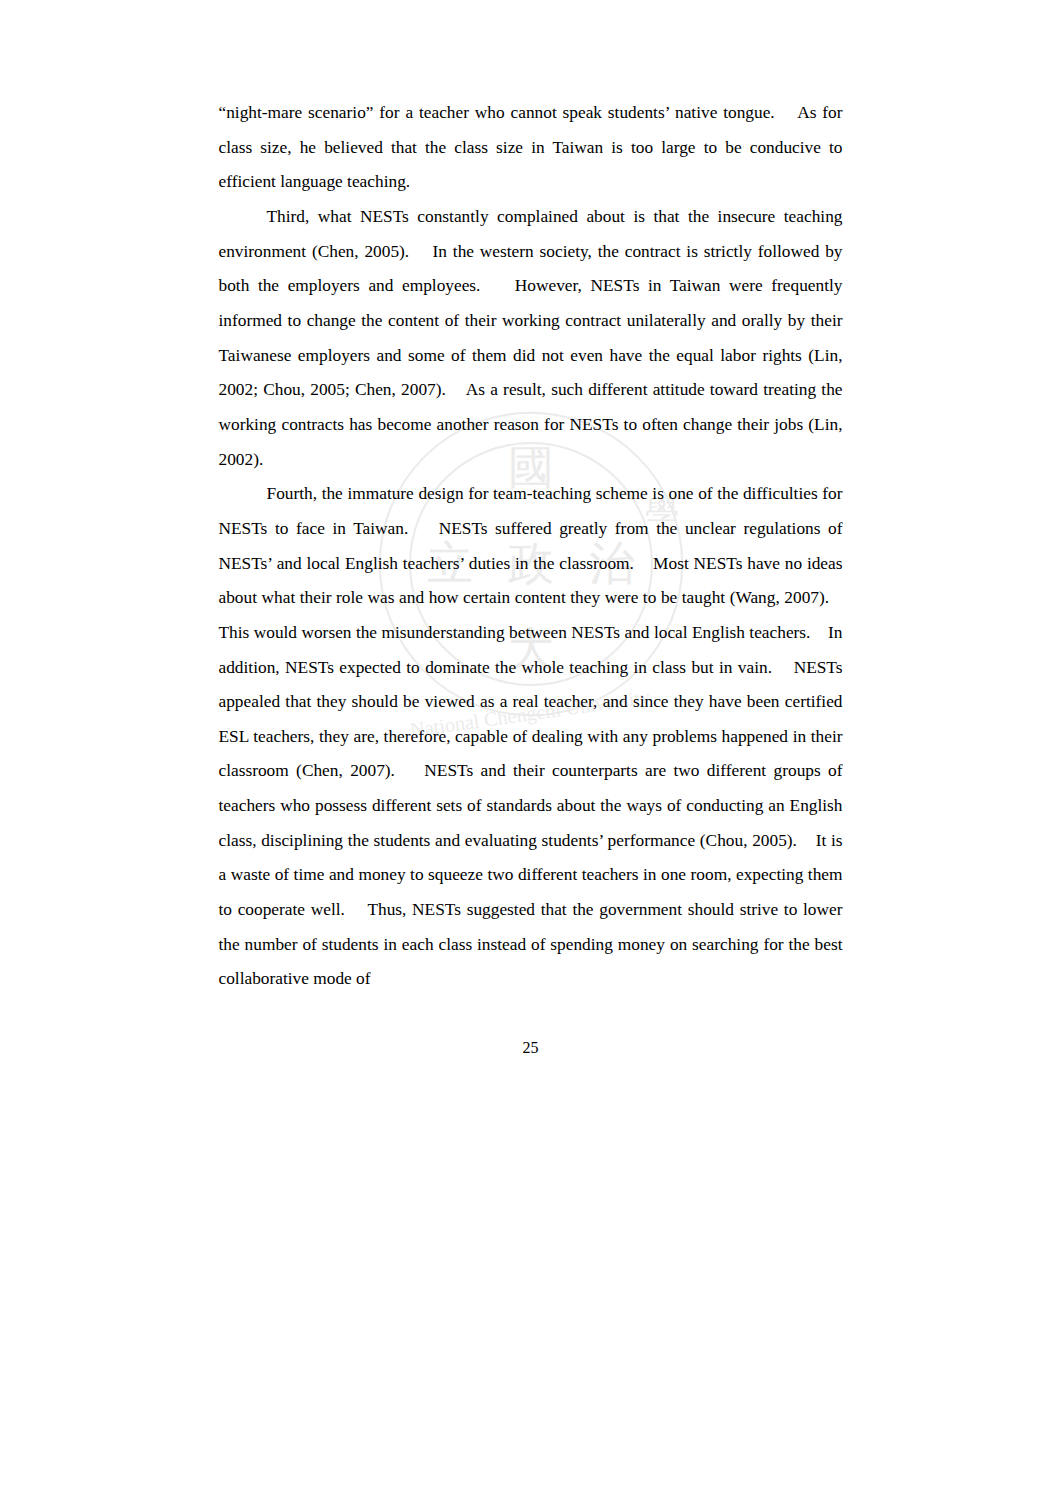國 立 政 治 大 學 National Chengchi University
“night-mare scenario” for a teacher who cannot speak students’ native tongue. As for class size, he believed that the class size in Taiwan is too large to be conducive to efficient language teaching.
Third, what NESTs constantly complained about is that the insecure teaching environment (Chen, 2005). In the western society, the contract is strictly followed by both the employers and employees. However, NESTs in Taiwan were frequently informed to change the content of their working contract unilaterally and orally by their Taiwanese employers and some of them did not even have the equal labor rights (Lin, 2002; Chou, 2005; Chen, 2007). As a result, such different attitude toward treating the working contracts has become another reason for NESTs to often change their jobs (Lin, 2002).
Fourth, the immature design for team-teaching scheme is one of the difficulties for NESTs to face in Taiwan. NESTs suffered greatly from the unclear regulations of NESTs’ and local English teachers’ duties in the classroom. Most NESTs have no ideas about what their role was and how certain content they were to be taught (Wang, 2007). This would worsen the misunderstanding between NESTs and local English teachers. In addition, NESTs expected to dominate the whole teaching in class but in vain. NESTs appealed that they should be viewed as a real teacher, and since they have been certified ESL teachers, they are, therefore, capable of dealing with any problems happened in their classroom (Chen, 2007). NESTs and their counterparts are two different groups of teachers who possess different sets of standards about the ways of conducting an English class, disciplining the students and evaluating students’ performance (Chou, 2005). It is a waste of time and money to squeeze two different teachers in one room, expecting them to cooperate well. Thus, NESTs suggested that the government should strive to lower the number of students in each class instead of spending money on searching for the best collaborative mode of
25